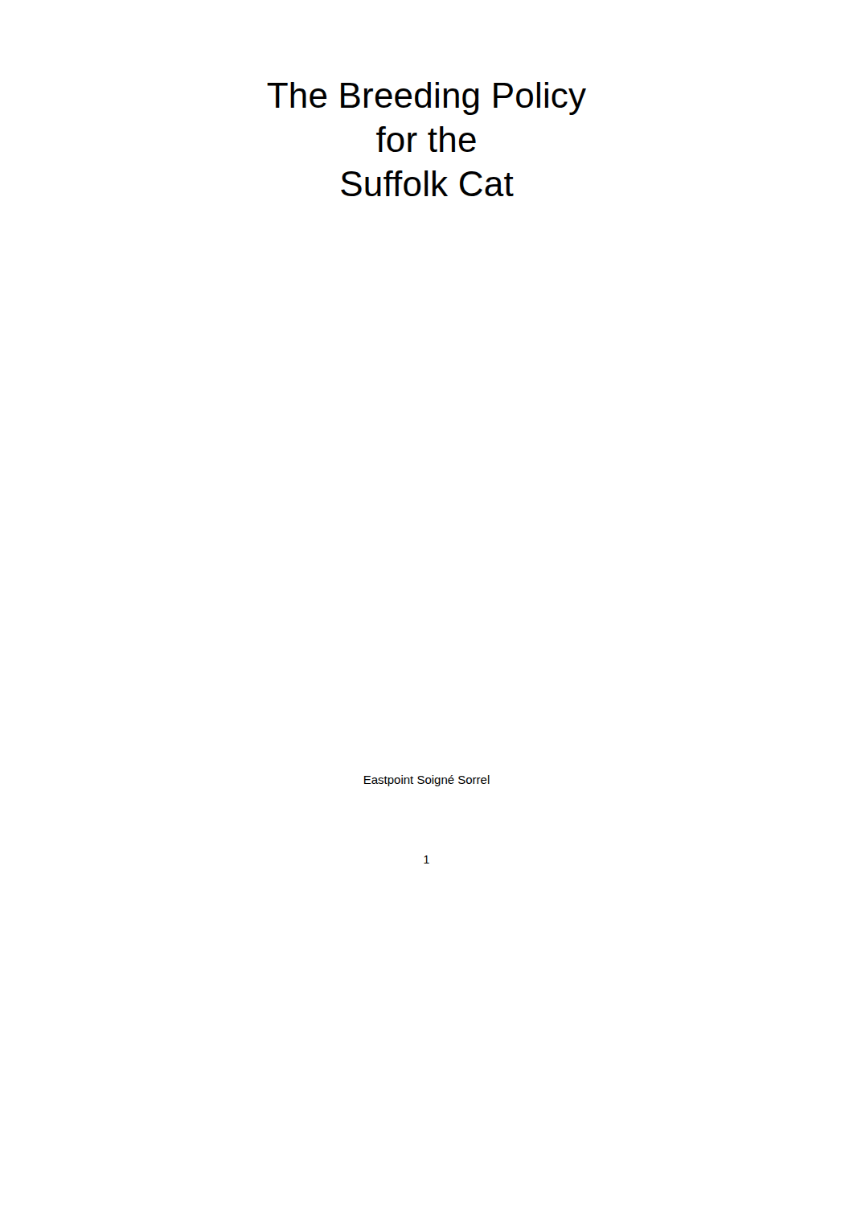The Breeding Policy for the Suffolk Cat
Eastpoint Soigné Sorrel
1